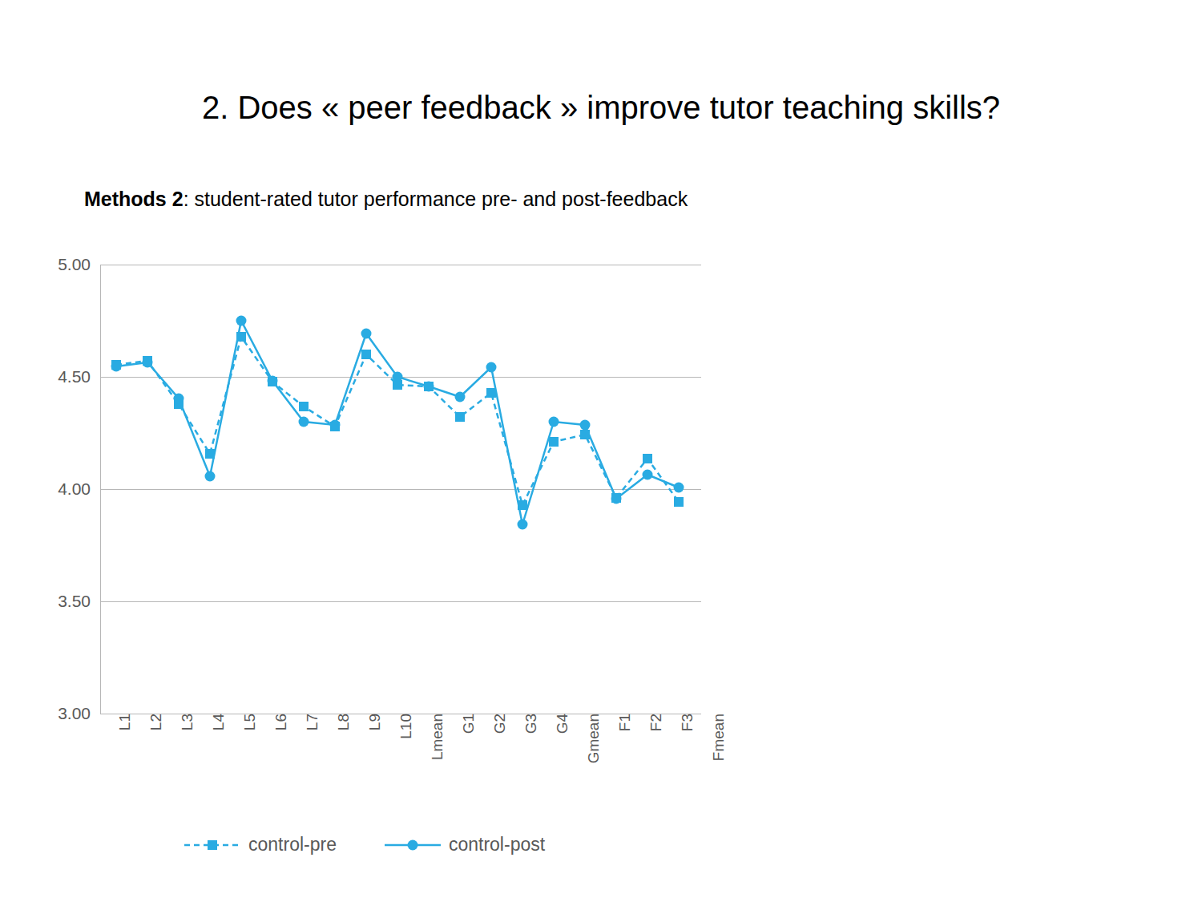2. Does « peer feedback » improve tutor teaching skills?
Methods 2: student-rated tutor performance pre- and post-feedback
5.00 4.50 4.00 3.50 3.00
L1 L2 L3 L4 L5 L6 L7 L8 L9 L10 Lmean G1 G2 G3 G4 Gmean F1 F2 F3 Fmean
control-pre
control-post